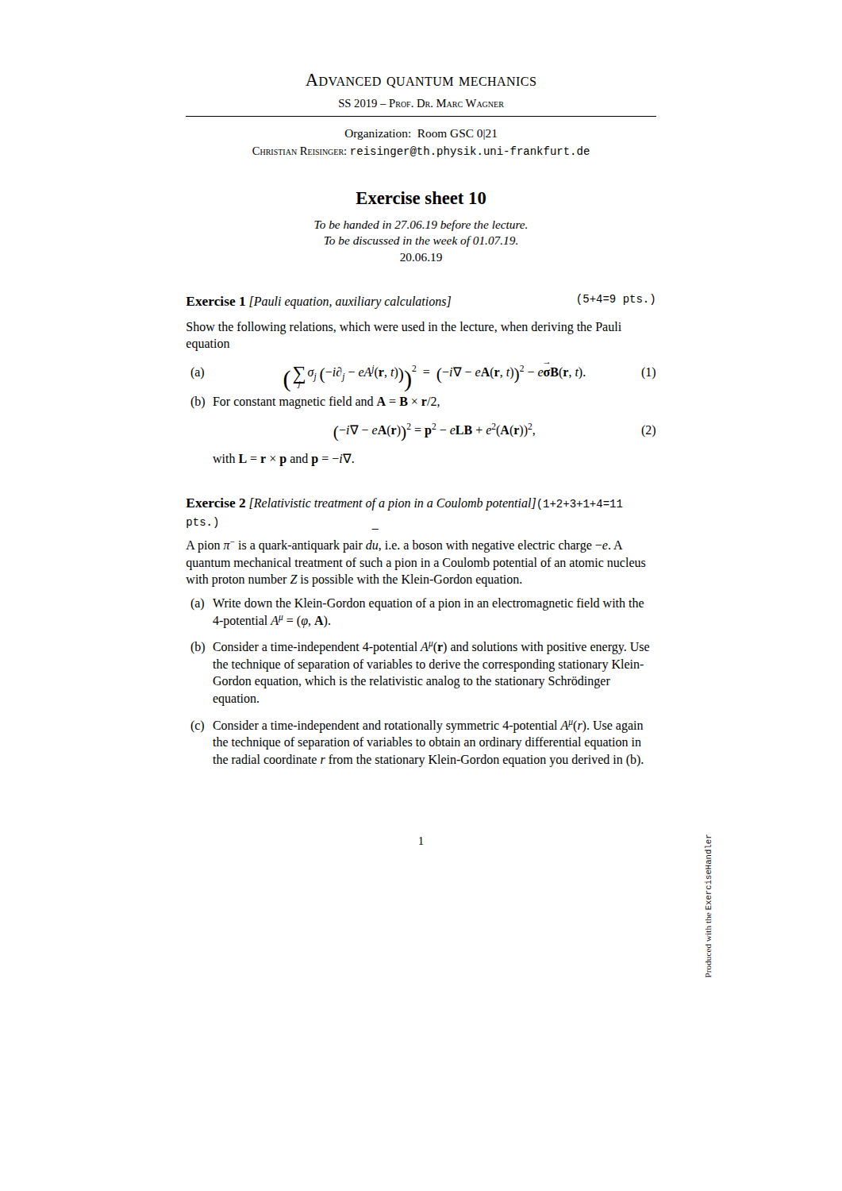Advanced quantum mechanics
SS 2019 – Prof. Dr. Marc Wagner
Organization: Room GSC 0|21
Christian Reisinger: reisinger@th.physik.uni-frankfurt.de
Exercise sheet 10
To be handed in 27.06.19 before the lecture.
To be discussed in the week of 01.07.19.
20.06.19
(5+4=9 pts.) Exercise 1 [Pauli equation, auxiliary calculations]
Show the following relations, which were used in the lecture, when deriving the Pauli equation
(a)
(∑j σj (−i∂j − eAj(r, t)))2 = (−i∇ − eA(r, t))2 − eσB(r, t). (1)
(b) For constant magnetic field and A = B × r/2,
(−i∇ − eA(r))2 = p2 − eLB + e2(A(r))2, (2)
with L = r × p and p = −i∇.
Exercise 2 [Relativistic treatment of a pion in a Coulomb potential](1+2+3+1+4=11 pts.)
A pion π− is a quark-antiquark pair du, i.e. a boson with negative electric charge −e. A quantum mechanical treatment of such a pion in a Coulomb potential of an atomic nucleus with proton number Z is possible with the Klein-Gordon equation.
(a) Write down the Klein-Gordon equation of a pion in an electromagnetic field with the 4-potential Aμ = (φ, A).
(b) Consider a time-independent 4-potential Aμ(r) and solutions with positive energy. Use the technique of separation of variables to derive the corresponding stationary Klein-Gordon equation, which is the relativistic analog to the stationary Schrödinger equation.
(c) Consider a time-independent and rotationally symmetric 4-potential Aμ(r). Use again the technique of separation of variables to obtain an ordinary differential equation in the radial coordinate r from the stationary Klein-Gordon equation you derived in (b).
1
Produced with the ExerciseHandler